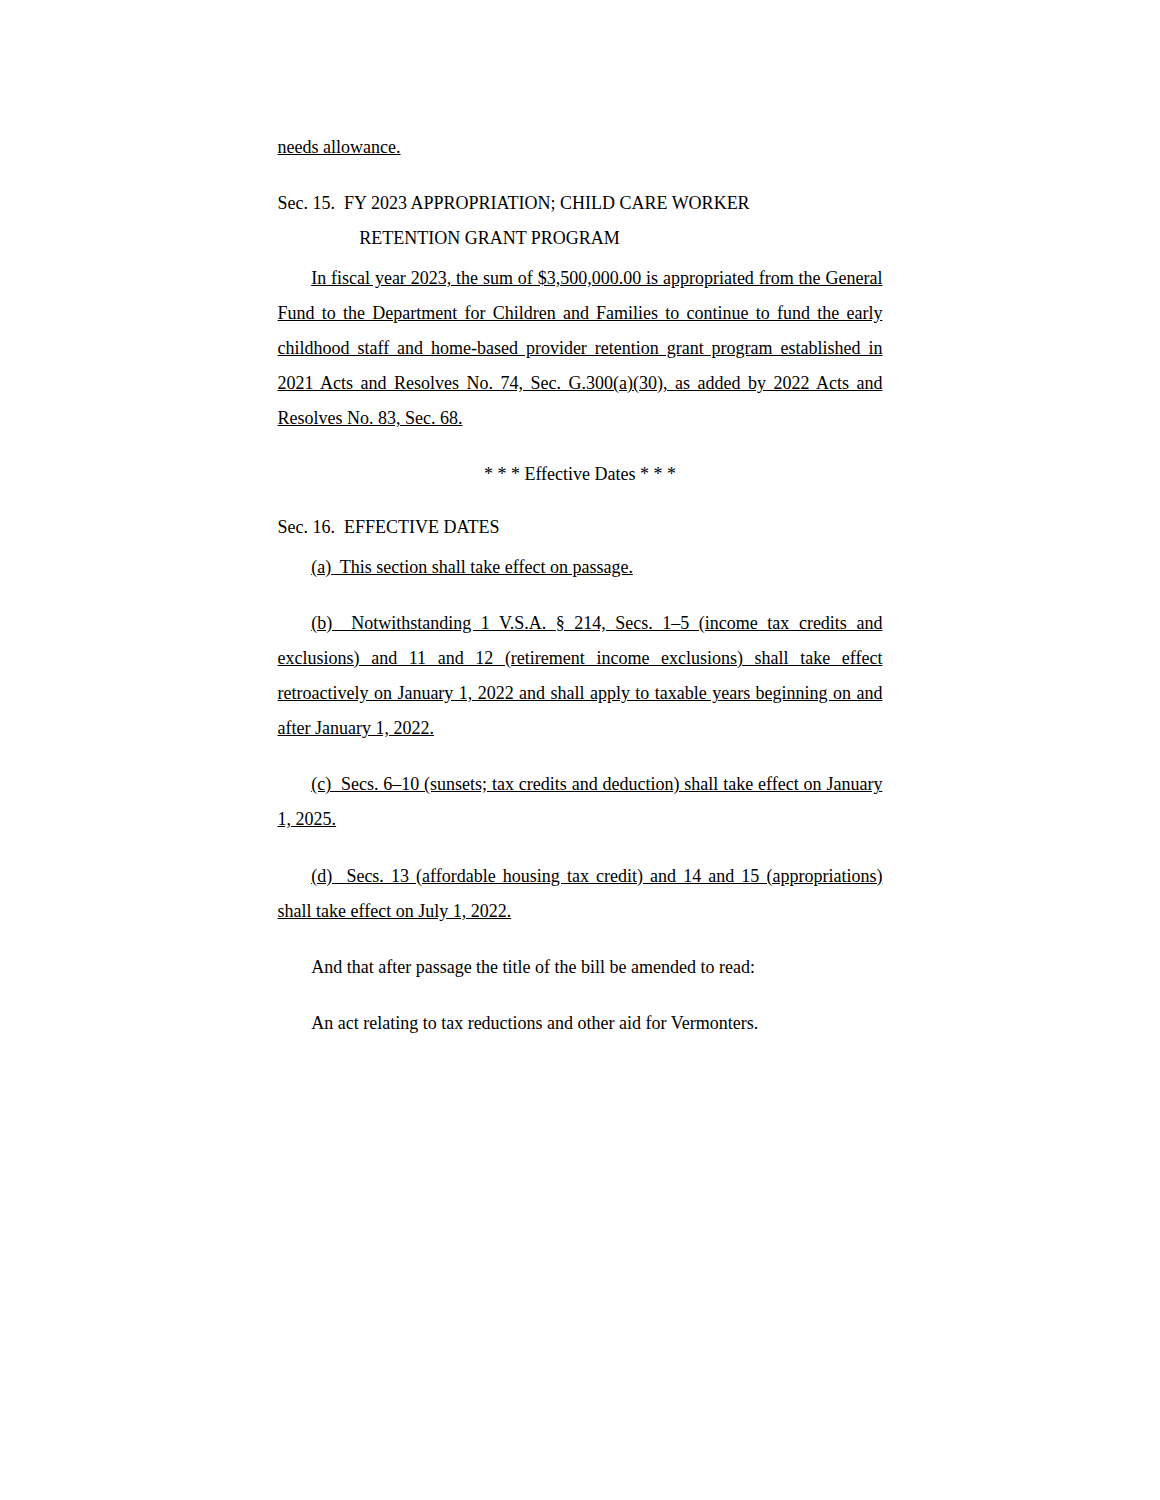needs allowance.
Sec. 15. FY 2023 APPROPRIATION; CHILD CARE WORKER RETENTION GRANT PROGRAM
In fiscal year 2023, the sum of $3,500,000.00 is appropriated from the General Fund to the Department for Children and Families to continue to fund the early childhood staff and home-based provider retention grant program established in 2021 Acts and Resolves No. 74, Sec. G.300(a)(30), as added by 2022 Acts and Resolves No. 83, Sec. 68.
* * * Effective Dates * * *
Sec. 16. EFFECTIVE DATES
(a) This section shall take effect on passage.
(b) Notwithstanding 1 V.S.A. § 214, Secs. 1–5 (income tax credits and exclusions) and 11 and 12 (retirement income exclusions) shall take effect retroactively on January 1, 2022 and shall apply to taxable years beginning on and after January 1, 2022.
(c) Secs. 6–10 (sunsets; tax credits and deduction) shall take effect on January 1, 2025.
(d) Secs. 13 (affordable housing tax credit) and 14 and 15 (appropriations) shall take effect on July 1, 2022.
And that after passage the title of the bill be amended to read:
An act relating to tax reductions and other aid for Vermonters.